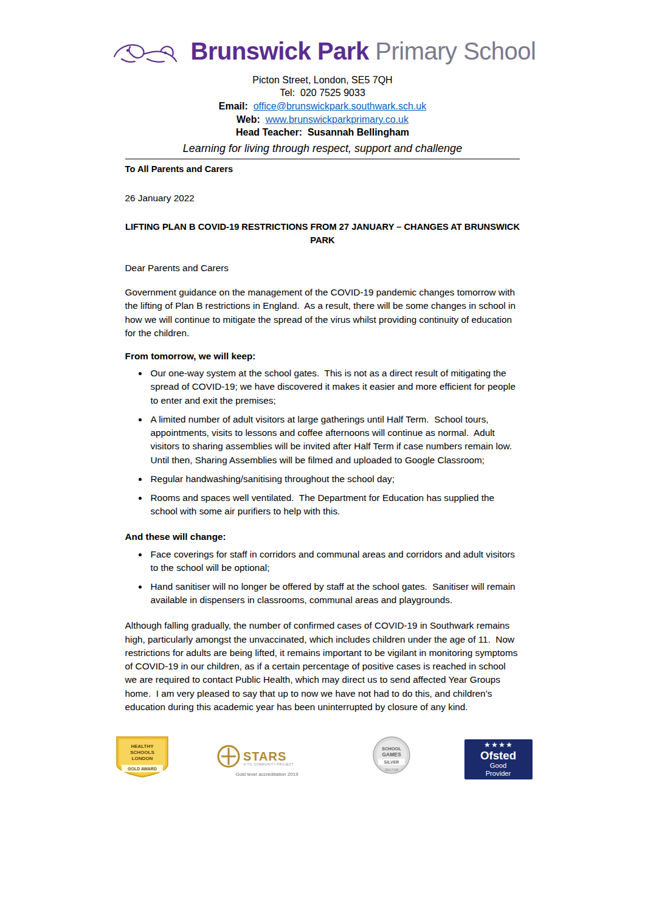Brunswick Park Primary School
Picton Street, London, SE5 7QH
Tel: 020 7525 9033
Email: office@brunswickpark.southwark.sch.uk
Web: www.brunswickparkprimary.co.uk
Head Teacher: Susannah Bellingham
Learning for living through respect, support and challenge
To All Parents and Carers
26 January 2022
LIFTING PLAN B COVID-19 RESTRICTIONS FROM 27 JANUARY – CHANGES AT BRUNSWICK PARK
Dear Parents and Carers
Government guidance on the management of the COVID-19 pandemic changes tomorrow with the lifting of Plan B restrictions in England. As a result, there will be some changes in school in how we will continue to mitigate the spread of the virus whilst providing continuity of education for the children.
From tomorrow, we will keep:
Our one-way system at the school gates. This is not as a direct result of mitigating the spread of COVID-19; we have discovered it makes it easier and more efficient for people to enter and exit the premises;
A limited number of adult visitors at large gatherings until Half Term. School tours, appointments, visits to lessons and coffee afternoons will continue as normal. Adult visitors to sharing assemblies will be invited after Half Term if case numbers remain low. Until then, Sharing Assemblies will be filmed and uploaded to Google Classroom;
Regular handwashing/sanitising throughout the school day;
Rooms and spaces well ventilated. The Department for Education has supplied the school with some air purifiers to help with this.
And these will change:
Face coverings for staff in corridors and communal areas and corridors and adult visitors to the school will be optional;
Hand sanitiser will no longer be offered by staff at the school gates. Sanitiser will remain available in dispensers in classrooms, communal areas and playgrounds.
Although falling gradually, the number of confirmed cases of COVID-19 in Southwark remains high, particularly amongst the unvaccinated, which includes children under the age of 11. Now restrictions for adults are being lifted, it remains important to be vigilant in monitoring symptoms of COVID-19 in our children, as if a certain percentage of positive cases is reached in school we are required to contact Public Health, which may direct us to send affected Year Groups home. I am very pleased to say that up to now we have not had to do this, and children’s education during this academic year has been uninterrupted by closure of any kind.
HEALTHY SCHOOLS LONDON GOLD AWARD
STARS A TfL COMMUNITY PROJECT Gold level accreditation 2019
SCHOOL GAMES SILVER 2017/18
★★★★
Ofsted
Good
Provider